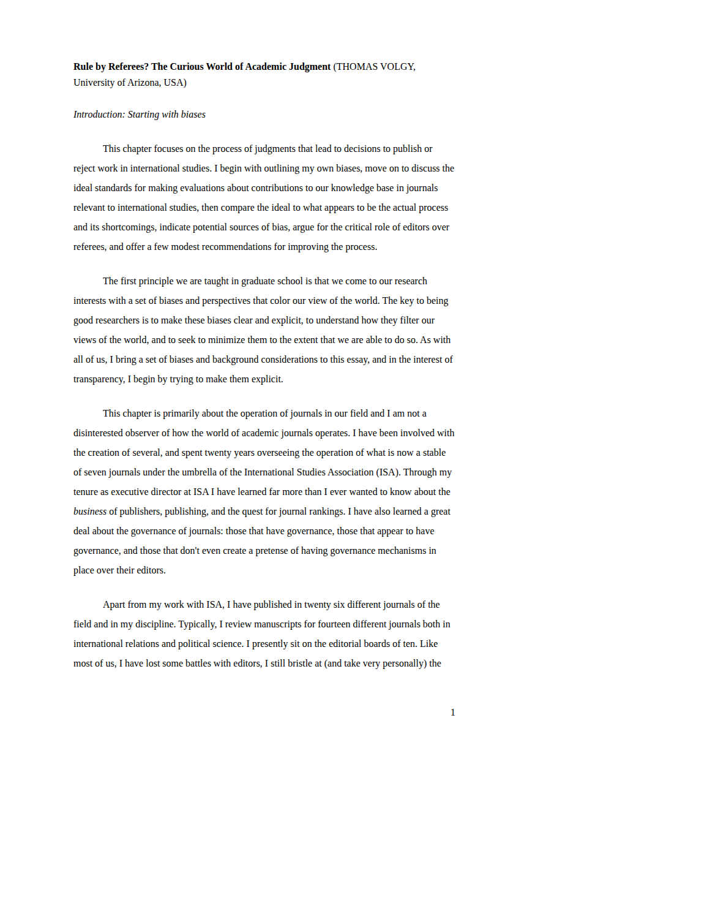Rule by Referees? The Curious World of Academic Judgment (THOMAS VOLGY, University of Arizona, USA)
Introduction: Starting with biases
This chapter focuses on the process of judgments that lead to decisions to publish or reject work in international studies. I begin with outlining my own biases, move on to discuss the ideal standards for making evaluations about contributions to our knowledge base in journals relevant to international studies, then compare the ideal to what appears to be the actual process and its shortcomings, indicate potential sources of bias, argue for the critical role of editors over referees, and offer a few modest recommendations for improving the process.
The first principle we are taught in graduate school is that we come to our research interests with a set of biases and perspectives that color our view of the world. The key to being good researchers is to make these biases clear and explicit, to understand how they filter our views of the world, and to seek to minimize them to the extent that we are able to do so. As with all of us, I bring a set of biases and background considerations to this essay, and in the interest of transparency, I begin by trying to make them explicit.
This chapter is primarily about the operation of journals in our field and I am not a disinterested observer of how the world of academic journals operates. I have been involved with the creation of several, and spent twenty years overseeing the operation of what is now a stable of seven journals under the umbrella of the International Studies Association (ISA). Through my tenure as executive director at ISA I have learned far more than I ever wanted to know about the business of publishers, publishing, and the quest for journal rankings. I have also learned a great deal about the governance of journals: those that have governance, those that appear to have governance, and those that don't even create a pretense of having governance mechanisms in place over their editors.
Apart from my work with ISA, I have published in twenty six different journals of the field and in my discipline. Typically, I review manuscripts for fourteen different journals both in international relations and political science. I presently sit on the editorial boards of ten. Like most of us, I have lost some battles with editors, I still bristle at (and take very personally) the
1